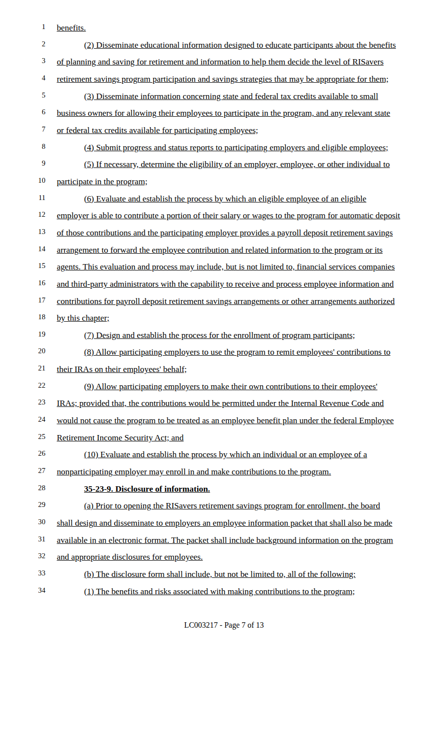benefits.
(2) Disseminate educational information designed to educate participants about the benefits
of planning and saving for retirement and information to help them decide the level of RISavers
retirement savings program participation and savings strategies that may be appropriate for them;
(3) Disseminate information concerning state and federal tax credits available to small
business owners for allowing their employees to participate in the program, and any relevant state
or federal tax credits available for participating employees;
(4) Submit progress and status reports to participating employers and eligible employees;
(5) If necessary, determine the eligibility of an employer, employee, or other individual to
participate in the program;
(6) Evaluate and establish the process by which an eligible employee of an eligible
employer is able to contribute a portion of their salary or wages to the program for automatic deposit
of those contributions and the participating employer provides a payroll deposit retirement savings
arrangement to forward the employee contribution and related information to the program or its
agents. This evaluation and process may include, but is not limited to, financial services companies
and third-party administrators with the capability to receive and process employee information and
contributions for payroll deposit retirement savings arrangements or other arrangements authorized
by this chapter;
(7) Design and establish the process for the enrollment of program participants;
(8) Allow participating employers to use the program to remit employees' contributions to
their IRAs on their employees' behalf;
(9) Allow participating employers to make their own contributions to their employees'
IRAs; provided that, the contributions would be permitted under the Internal Revenue Code and
would not cause the program to be treated as an employee benefit plan under the federal Employee
Retirement Income Security Act; and
(10) Evaluate and establish the process by which an individual or an employee of a
nonparticipating employer may enroll in and make contributions to the program.
35-23-9. Disclosure of information.
(a) Prior to opening the RISavers retirement savings program for enrollment, the board
shall design and disseminate to employers an employee information packet that shall also be made
available in an electronic format. The packet shall include background information on the program
and appropriate disclosures for employees.
(b) The disclosure form shall include, but not be limited to, all of the following:
(1) The benefits and risks associated with making contributions to the program;
LC003217 - Page 7 of 13